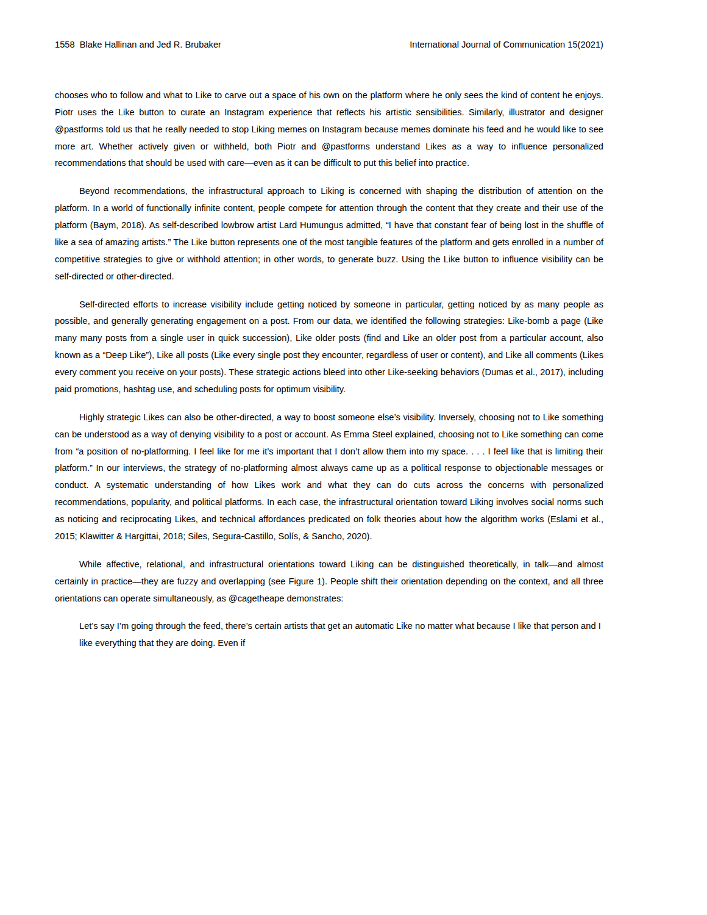1558 Blake Hallinan and Jed R. Brubaker
International Journal of Communication 15(2021)
chooses who to follow and what to Like to carve out a space of his own on the platform where he only sees the kind of content he enjoys. Piotr uses the Like button to curate an Instagram experience that reflects his artistic sensibilities. Similarly, illustrator and designer @pastforms told us that he really needed to stop Liking memes on Instagram because memes dominate his feed and he would like to see more art. Whether actively given or withheld, both Piotr and @pastforms understand Likes as a way to influence personalized recommendations that should be used with care—even as it can be difficult to put this belief into practice.
Beyond recommendations, the infrastructural approach to Liking is concerned with shaping the distribution of attention on the platform. In a world of functionally infinite content, people compete for attention through the content that they create and their use of the platform (Baym, 2018). As self-described lowbrow artist Lard Humungus admitted, “I have that constant fear of being lost in the shuffle of like a sea of amazing artists.” The Like button represents one of the most tangible features of the platform and gets enrolled in a number of competitive strategies to give or withhold attention; in other words, to generate buzz. Using the Like button to influence visibility can be self-directed or other-directed.
Self-directed efforts to increase visibility include getting noticed by someone in particular, getting noticed by as many people as possible, and generally generating engagement on a post. From our data, we identified the following strategies: Like-bomb a page (Like many many posts from a single user in quick succession), Like older posts (find and Like an older post from a particular account, also known as a “Deep Like”), Like all posts (Like every single post they encounter, regardless of user or content), and Like all comments (Likes every comment you receive on your posts). These strategic actions bleed into other Like-seeking behaviors (Dumas et al., 2017), including paid promotions, hashtag use, and scheduling posts for optimum visibility.
Highly strategic Likes can also be other-directed, a way to boost someone else’s visibility. Inversely, choosing not to Like something can be understood as a way of denying visibility to a post or account. As Emma Steel explained, choosing not to Like something can come from “a position of no-platforming. I feel like for me it’s important that I don’t allow them into my space. . . . I feel like that is limiting their platform.” In our interviews, the strategy of no-platforming almost always came up as a political response to objectionable messages or conduct. A systematic understanding of how Likes work and what they can do cuts across the concerns with personalized recommendations, popularity, and political platforms. In each case, the infrastructural orientation toward Liking involves social norms such as noticing and reciprocating Likes, and technical affordances predicated on folk theories about how the algorithm works (Eslami et al., 2015; Klawitter & Hargittai, 2018; Siles, Segura-Castillo, Solís, & Sancho, 2020).
While affective, relational, and infrastructural orientations toward Liking can be distinguished theoretically, in talk—and almost certainly in practice—they are fuzzy and overlapping (see Figure 1). People shift their orientation depending on the context, and all three orientations can operate simultaneously, as @cagetheape demonstrates:
Let’s say I’m going through the feed, there’s certain artists that get an automatic Like no matter what because I like that person and I like everything that they are doing. Even if